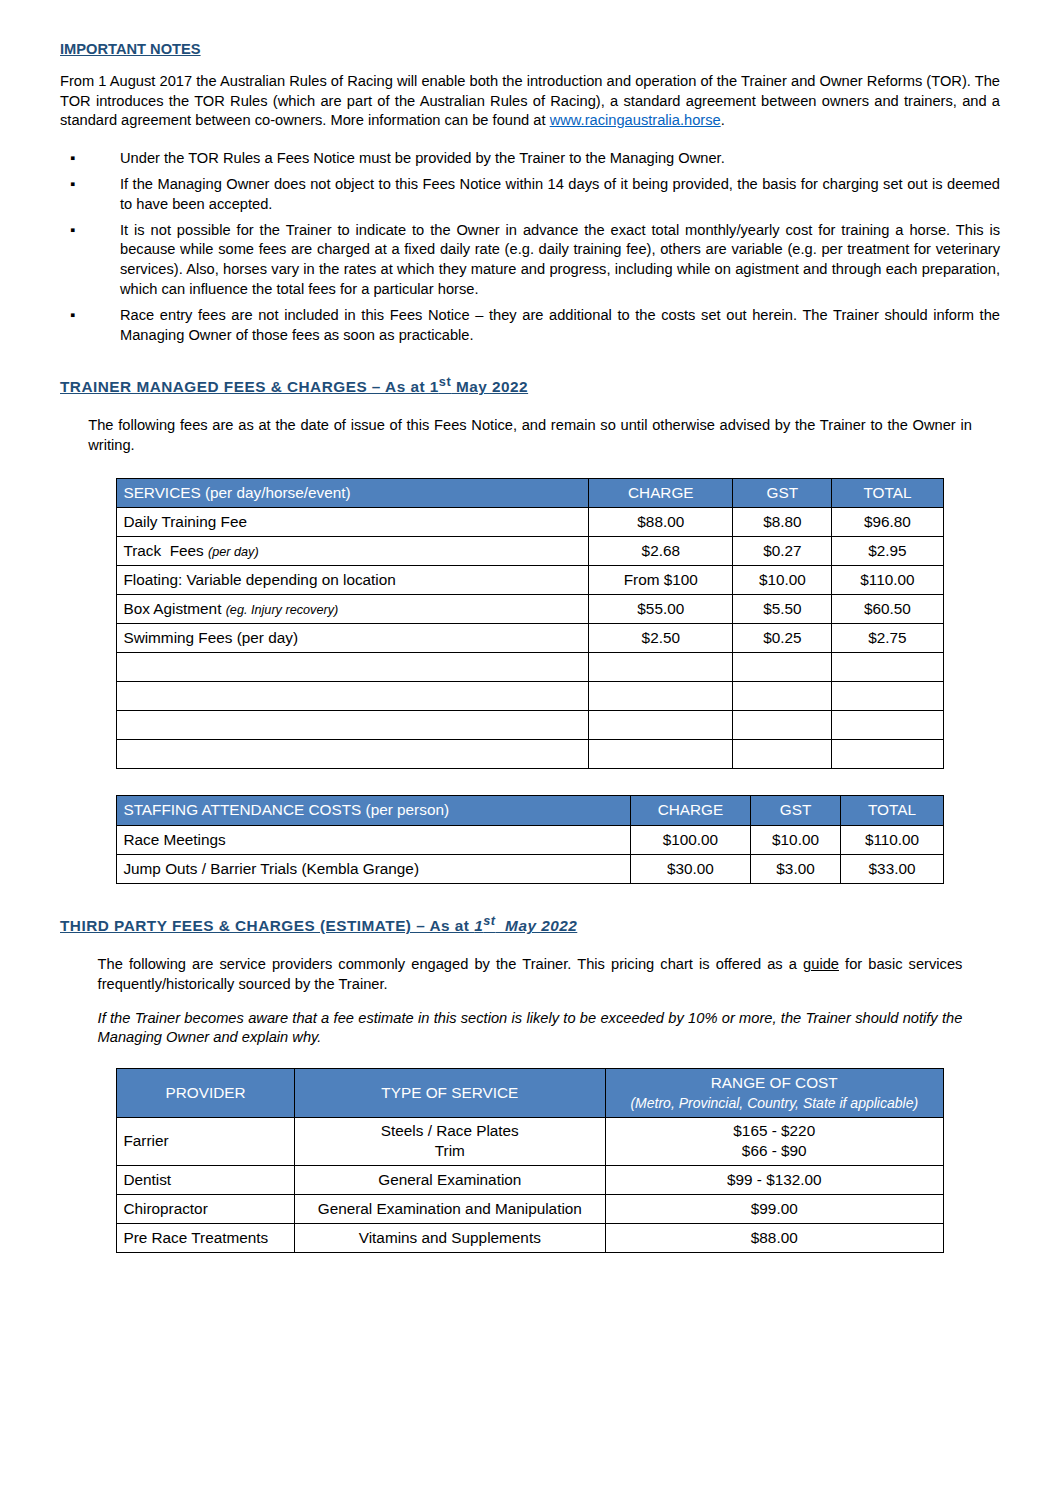IMPORTANT NOTES
From 1 August 2017 the Australian Rules of Racing will enable both the introduction and operation of the Trainer and Owner Reforms (TOR). The TOR introduces the TOR Rules (which are part of the Australian Rules of Racing), a standard agreement between owners and trainers, and a standard agreement between co-owners. More information can be found at www.racingaustralia.horse.
Under the TOR Rules a Fees Notice must be provided by the Trainer to the Managing Owner.
If the Managing Owner does not object to this Fees Notice within 14 days of it being provided, the basis for charging set out is deemed to have been accepted.
It is not possible for the Trainer to indicate to the Owner in advance the exact total monthly/yearly cost for training a horse. This is because while some fees are charged at a fixed daily rate (e.g. daily training fee), others are variable (e.g. per treatment for veterinary services). Also, horses vary in the rates at which they mature and progress, including while on agistment and through each preparation, which can influence the total fees for a particular horse.
Race entry fees are not included in this Fees Notice – they are additional to the costs set out herein. The Trainer should inform the Managing Owner of those fees as soon as practicable.
TRAINER MANAGED FEES & CHARGES – As at 1st May 2022
The following fees are as at the date of issue of this Fees Notice, and remain so until otherwise advised by the Trainer to the Owner in writing.
| SERVICES (per day/horse/event) | CHARGE | GST | TOTAL |
| --- | --- | --- | --- |
| Daily Training Fee | $88.00 | $8.80 | $96.80 |
| Track Fees (per day) | $2.68 | $0.27 | $2.95 |
| Floating: Variable depending on location | From $100 | $10.00 | $110.00 |
| Box Agistment (eg. Injury recovery) | $55.00 | $5.50 | $60.50 |
| Swimming Fees (per day) | $2.50 | $0.25 | $2.75 |
| STAFFING ATTENDANCE COSTS (per person) | CHARGE | GST | TOTAL |
| --- | --- | --- | --- |
| Race Meetings | $100.00 | $10.00 | $110.00 |
| Jump Outs / Barrier Trials (Kembla Grange) | $30.00 | $3.00 | $33.00 |
THIRD PARTY FEES & CHARGES (ESTIMATE) – As at 1st May 2022
The following are service providers commonly engaged by the Trainer. This pricing chart is offered as a guide for basic services frequently/historically sourced by the Trainer.
If the Trainer becomes aware that a fee estimate in this section is likely to be exceeded by 10% or more, the Trainer should notify the Managing Owner and explain why.
| PROVIDER | TYPE OF SERVICE | RANGE OF COST (Metro, Provincial, Country, State if applicable) |
| --- | --- | --- |
| Farrier | Steels / Race Plates Trim | $165 - $220 $66 - $90 |
| Dentist | General Examination | $99 - $132.00 |
| Chiropractor | General Examination and Manipulation | $99.00 |
| Pre Race Treatments | Vitamins and Supplements | $88.00 |